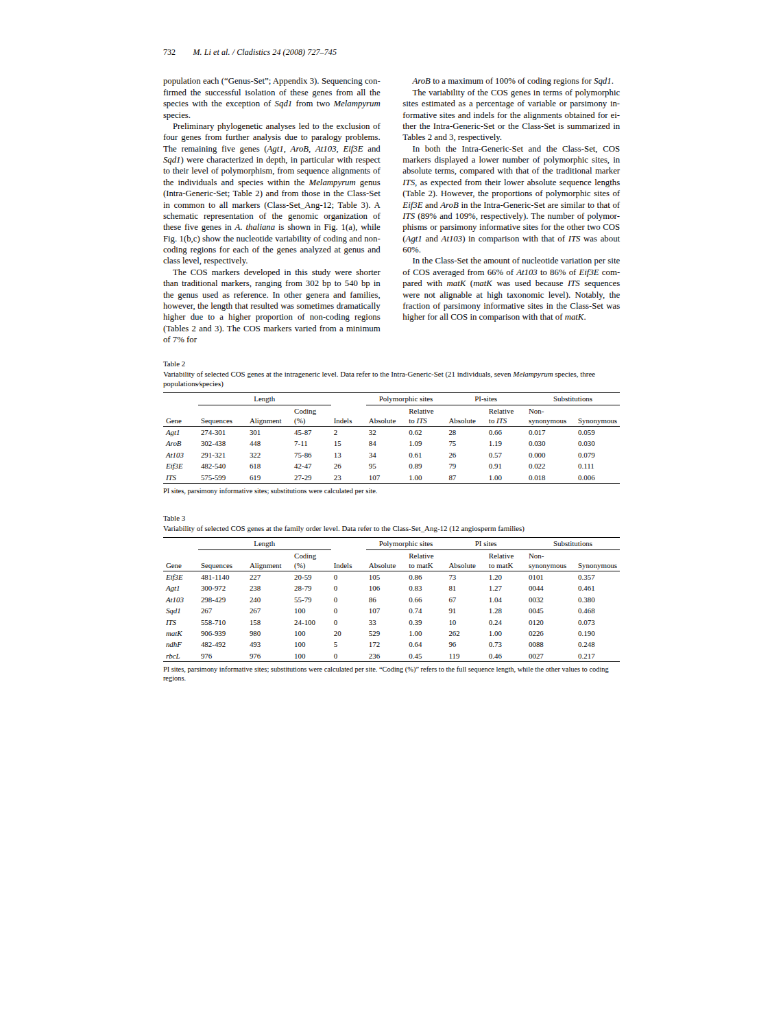732 M. Li et al. / Cladistics 24 (2008) 727–745
population each (“Genus-Set”; Appendix 3). Sequencing confirmed the successful isolation of these genes from all the species with the exception of Sqd1 from two Melampyrum species.
Preliminary phylogenetic analyses led to the exclusion of four genes from further analysis due to paralogy problems. The remaining five genes (Agt1, AroB, At103, Eif3E and Sqd1) were characterized in depth, in particular with respect to their level of polymorphism, from sequence alignments of the individuals and species within the Melampyrum genus (Intra-Generic-Set; Table 2) and from those in the Class-Set in common to all markers (Class-Set_Ang-12; Table 3). A schematic representation of the genomic organization of these five genes in A. thaliana is shown in Fig. 1(a), while Fig. 1(b,c) show the nucleotide variability of coding and non-coding regions for each of the genes analyzed at genus and class level, respectively.
The COS markers developed in this study were shorter than traditional markers, ranging from 302 bp to 540 bp in the genus used as reference. In other genera and families, however, the length that resulted was sometimes dramatically higher due to a higher proportion of non-coding regions (Tables 2 and 3). The COS markers varied from a minimum of 7% for
AroB to a maximum of 100% of coding regions for Sqd1.
The variability of the COS genes in terms of polymorphic sites estimated as a percentage of variable or parsimony informative sites and indels for the alignments obtained for either the Intra-Generic-Set or the Class-Set is summarized in Tables 2 and 3, respectively.
In both the Intra-Generic-Set and the Class-Set, COS markers displayed a lower number of polymorphic sites, in absolute terms, compared with that of the traditional marker ITS, as expected from their lower absolute sequence lengths (Table 2). However, the proportions of polymorphic sites of Eif3E and AroB in the Intra-Generic-Set are similar to that of ITS (89% and 109%, respectively). The number of polymorphisms or parsimony informative sites for the other two COS (Agt1 and At103) in comparison with that of ITS was about 60%.
In the Class-Set the amount of nucleotide variation per site of COS averaged from 66% of At103 to 86% of Eif3E compared with matK (matK was used because ITS sequences were not alignable at high taxonomic level). Notably, the fraction of parsimony informative sites in the Class-Set was higher for all COS in comparison with that of matK.
Table 2
Variability of selected COS genes at the intrageneric level. Data refer to the Intra-Generic-Set (21 individuals, seven Melampyrum species, three populations⁄species)
| | Length | | Polymorphic sites | PI-sites | Substitutions |
| --- | --- | --- | --- | --- | --- |
| Gene | Sequences | Alignment | Coding (%) | Indels | Absolute | Relative to ITS | Absolute | Relative to ITS | Non- synonymous | Synonymous |
| Agt1 | 274-301 | 301 | 45-87 | 2 | 32 | 0.62 | 28 | 0.66 | 0.017 | 0.059 |
| AroB | 302-438 | 448 | 7-11 | 15 | 84 | 1.09 | 75 | 1.19 | 0.030 | 0.030 |
| At103 | 291-321 | 322 | 75-86 | 13 | 34 | 0.61 | 26 | 0.57 | 0.000 | 0.079 |
| Eif3E | 482-540 | 618 | 42-47 | 26 | 95 | 0.89 | 79 | 0.91 | 0.022 | 0.111 |
| ITS | 575-599 | 619 | 27-29 | 23 | 107 | 1.00 | 87 | 1.00 | 0.018 | 0.006 |
PI sites, parsimony informative sites; substitutions were calculated per site.
Table 3
Variability of selected COS genes at the family order level. Data refer to the Class-Set_Ang-12 (12 angiosperm families)
| | Length | | Polymorphic sites | PI sites | Substitutions |
| --- | --- | --- | --- | --- | --- |
| Gene | Sequences | Alignment | Coding (%) | Indels | Absolute | Relative to matK | Absolute | Relative to matK | Non- synonymous | Synonymous |
| Eif3E | 481-1140 | 227 | 20-59 | 0 | 105 | 0.86 | 73 | 1.20 | 0101 | 0.357 |
| Agt1 | 300-972 | 238 | 28-79 | 0 | 106 | 0.83 | 81 | 1.27 | 0044 | 0.461 |
| At103 | 298-429 | 240 | 55-79 | 0 | 86 | 0.66 | 67 | 1.04 | 0032 | 0.380 |
| Sqd1 | 267 | 267 | 100 | 0 | 107 | 0.74 | 91 | 1.28 | 0045 | 0.468 |
| ITS | 558-710 | 158 | 24-100 | 0 | 33 | 0.39 | 10 | 0.24 | 0120 | 0.073 |
| matK | 906-939 | 980 | 100 | 20 | 529 | 1.00 | 262 | 1.00 | 0226 | 0.190 |
| ndhF | 482-492 | 493 | 100 | 5 | 172 | 0.64 | 96 | 0.73 | 0088 | 0.248 |
| rbcL | 976 | 976 | 100 | 0 | 236 | 0.45 | 119 | 0.46 | 0027 | 0.217 |
PI sites, parsimony informative sites; substitutions were calculated per site. “Coding (%)” refers to the full sequence length, while the other values to coding regions.